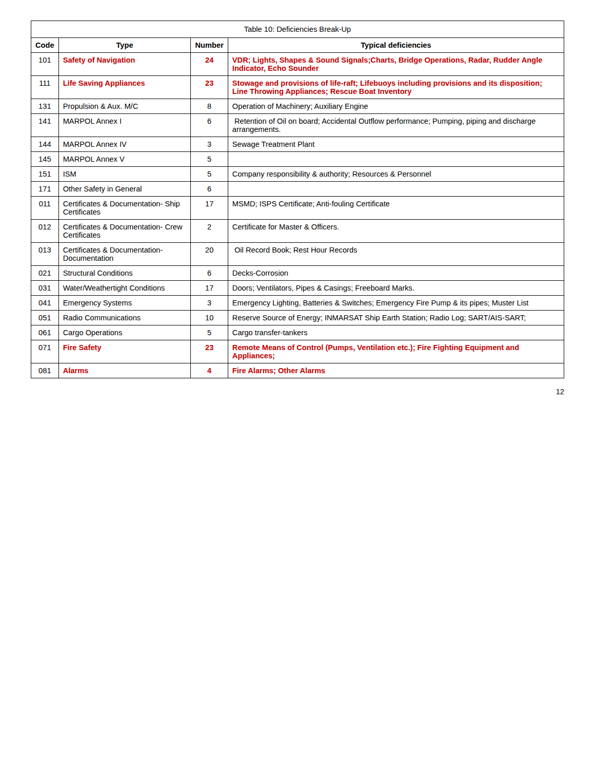Table 10: Deficiencies Break-Up
| Code | Type | Number | Typical deficiencies |
| --- | --- | --- | --- |
| 101 | Safety of Navigation | 24 | VDR; Lights, Shapes & Sound Signals;Charts, Bridge Operations, Radar, Rudder Angle Indicator, Echo Sounder |
| 111 | Life Saving Appliances | 23 | Stowage and provisions of life-raft; Lifebuoys including provisions and its disposition; Line Throwing Appliances; Rescue Boat Inventory |
| 131 | Propulsion & Aux. M/C | 8 | Operation of Machinery; Auxiliary Engine |
| 141 | MARPOL Annex I | 6 | Retention of Oil on board; Accidental Outflow performance; Pumping, piping and discharge arrangements. |
| 144 | MARPOL Annex IV | 3 | Sewage Treatment Plant |
| 145 | MARPOL Annex V | 5 | |
| 151 | ISM | 5 | Company responsibility & authority; Resources & Personnel |
| 171 | Other Safety in General | 6 | |
| 011 | Certificates & Documentation- Ship Certificates | 17 | MSMD; ISPS Certificate; Anti-fouling Certificate |
| 012 | Certificates & Documentation- Crew Certificates | 2 | Certificate for Master & Officers. |
| 013 | Certificates & Documentation- Documentation | 20 | Oil Record Book; Rest Hour Records |
| 021 | Structural Conditions | 6 | Decks-Corrosion |
| 031 | Water/Weathertight Conditions | 17 | Doors; Ventilators, Pipes & Casings; Freeboard Marks. |
| 041 | Emergency Systems | 3 | Emergency Lighting, Batteries & Switches; Emergency Fire Pump & its pipes; Muster List |
| 051 | Radio Communications | 10 | Reserve Source of Energy; INMARSAT Ship Earth Station; Radio Log; SART/AIS-SART; |
| 061 | Cargo Operations | 5 | Cargo transfer-tankers |
| 071 | Fire Safety | 23 | Remote Means of Control (Pumps, Ventilation etc.); Fire Fighting Equipment and Appliances; |
| 081 | Alarms | 4 | Fire Alarms; Other Alarms |
12